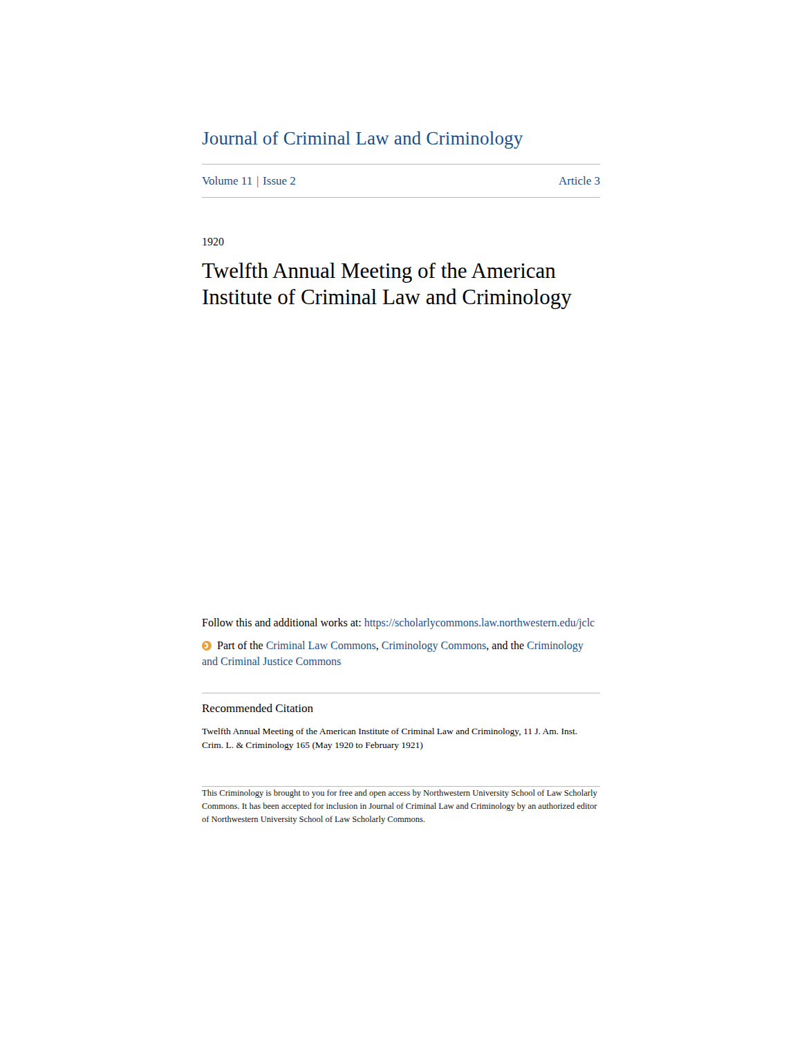Journal of Criminal Law and Criminology
Volume 11|Issue 2
Article 3
1920
Twelfth Annual Meeting of the American Institute of Criminal Law and Criminology
Follow this and additional works at: https://scholarlycommons.law.northwestern.edu/jclc
Part of the Criminal Law Commons, Criminology Commons, and the Criminology and Criminal Justice Commons
Recommended Citation
Twelfth Annual Meeting of the American Institute of Criminal Law and Criminology, 11 J. Am. Inst. Crim. L. & Criminology 165 (May 1920 to February 1921)
This Criminology is brought to you for free and open access by Northwestern University School of Law Scholarly Commons. It has been accepted for inclusion in Journal of Criminal Law and Criminology by an authorized editor of Northwestern University School of Law Scholarly Commons.